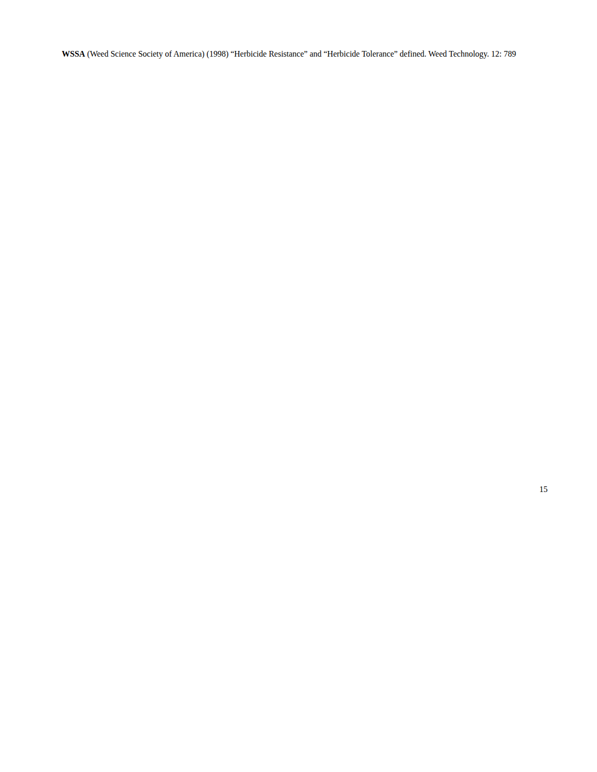WSSA (Weed Science Society of America) (1998) “Herbicide Resistance” and “Herbicide Tolerance” defined. Weed Technology. 12: 789
15